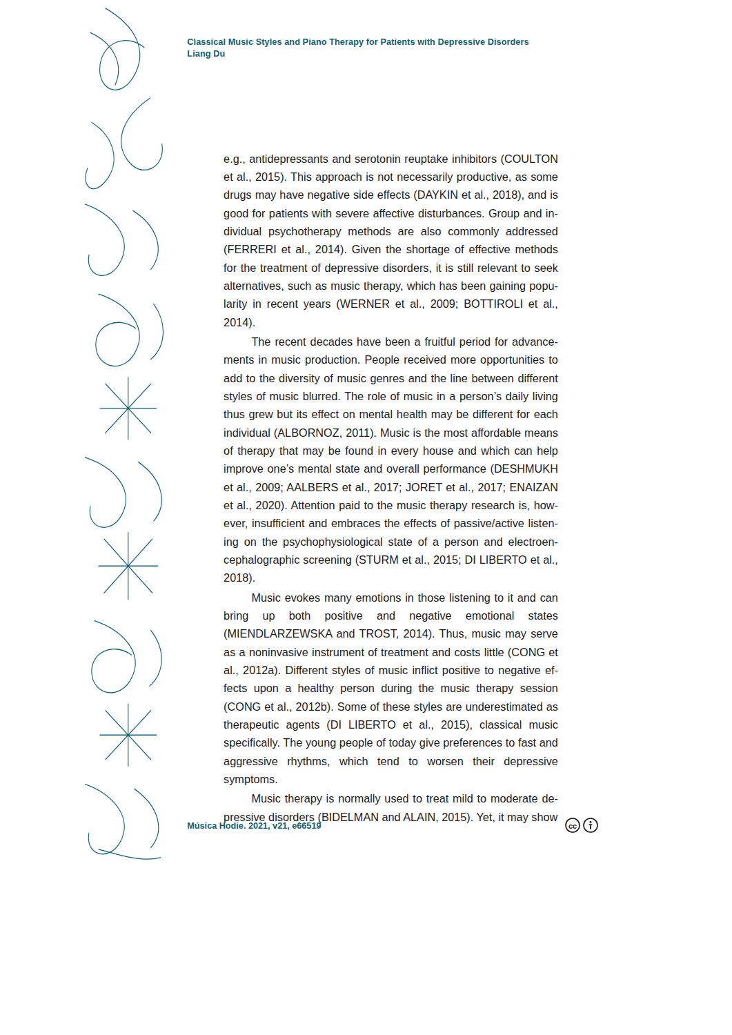Classical Music Styles and Piano Therapy for Patients with Depressive Disorders Liang Du
e.g., antidepressants and serotonin reuptake inhibitors (COULTON et al., 2015). This approach is not necessarily productive, as some drugs may have negative side effects (DAYKIN et al., 2018), and is good for patients with severe affective disturbances. Group and individual psychotherapy methods are also commonly addressed (FERRERI et al., 2014). Given the shortage of effective methods for the treatment of depressive disorders, it is still relevant to seek alternatives, such as music therapy, which has been gaining popularity in recent years (WERNER et al., 2009; BOTTIROLI et al., 2014).
The recent decades have been a fruitful period for advancements in music production. People received more opportunities to add to the diversity of music genres and the line between different styles of music blurred. The role of music in a person’s daily living thus grew but its effect on mental health may be different for each individual (ALBORNOZ, 2011). Music is the most affordable means of therapy that may be found in every house and which can help improve one’s mental state and overall performance (DESHMUKH et al., 2009; AALBERS et al., 2017; JORET et al., 2017; ENAIZAN et al., 2020). Attention paid to the music therapy research is, however, insufficient and embraces the effects of passive/active listening on the psychophysiological state of a person and electroencephalographic screening (STURM et al., 2015; DI LIBERTO et al., 2018).
Music evokes many emotions in those listening to it and can bring up both positive and negative emotional states (MIENDLARZEWSKA and TROST, 2014). Thus, music may serve as a noninvasive instrument of treatment and costs little (CONG et al., 2012a). Different styles of music inflict positive to negative effects upon a healthy person during the music therapy session (CONG et al., 2012b). Some of these styles are underestimated as therapeutic agents (DI LIBERTO et al., 2015), classical music specifically. The young people of today give preferences to fast and aggressive rhythms, which tend to worsen their depressive symptoms.
Music therapy is normally used to treat mild to moderate depressive disorders (BIDELMAN and ALAIN, 2015). Yet, it may show
Música Hodie. 2021, v21, e66519 cc